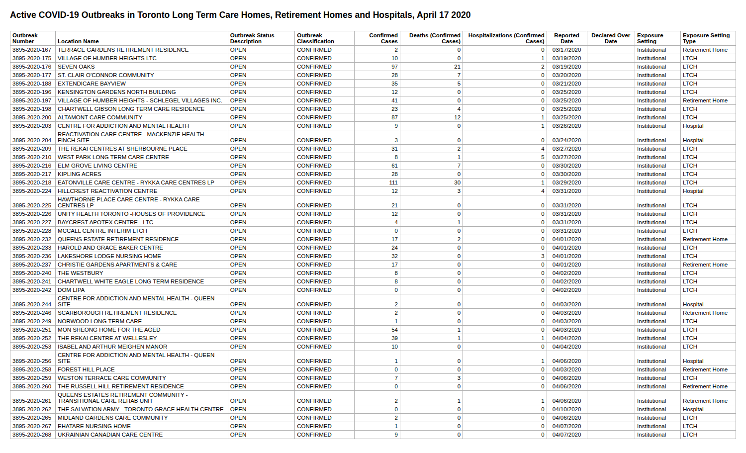Active COVID-19 Outbreaks in Toronto Long Term Care Homes, Retirement Homes and Hospitals, April 17 2020
| Outbreak Number | Location Name | Outbreak Status Description | Outbreak Classification | Confirmed Cases | Deaths (Confirmed Cases) | Hospitalizations (Confirmed Cases) | Reported Date | Declared Over Date | Exposure Setting | Exposure Setting Type |
| --- | --- | --- | --- | --- | --- | --- | --- | --- | --- | --- |
| 3895-2020-167 | TERRACE GARDENS RETIREMENT RESIDENCE | OPEN | CONFIRMED | 2 | 0 | 0 | 03/17/2020 | | Institutional | Retirement Home |
| 3895-2020-175 | VILLAGE OF HUMBER HEIGHTS LTC | OPEN | CONFIRMED | 10 | 0 | 1 | 03/19/2020 | | Institutional | LTCH |
| 3895-2020-176 | SEVEN OAKS | OPEN | CONFIRMED | 97 | 21 | 2 | 03/19/2020 | | Institutional | LTCH |
| 3895-2020-177 | ST. CLAIR O'CONNOR COMMUNITY | OPEN | CONFIRMED | 28 | 7 | 0 | 03/20/2020 | | Institutional | LTCH |
| 3895-2020-188 | EXTENDICARE BAYVIEW | OPEN | CONFIRMED | 35 | 5 | 0 | 03/21/2020 | | Institutional | LTCH |
| 3895-2020-196 | KENSINGTON GARDENS NORTH BUILDING | OPEN | CONFIRMED | 12 | 0 | 0 | 03/25/2020 | | Institutional | LTCH |
| 3895-2020-197 | VILLAGE OF HUMBER HEIGHTS - SCHLEGEL VILLAGES INC. | OPEN | CONFIRMED | 41 | 0 | 0 | 03/25/2020 | | Institutional | Retirement Home |
| 3895-2020-198 | CHARTWELL GIBSON LONG TERM CARE RESIDENCE | OPEN | CONFIRMED | 23 | 4 | 0 | 03/25/2020 | | Institutional | LTCH |
| 3895-2020-200 | ALTAMONT CARE COMMUNITY | OPEN | CONFIRMED | 87 | 12 | 1 | 03/25/2020 | | Institutional | LTCH |
| 3895-2020-203 | CENTRE FOR ADDICTION AND MENTAL HEALTH | OPEN | CONFIRMED | 9 | 0 | 1 | 03/26/2020 | | Institutional | Hospital |
| 3895-2020-204 | REACTIVATION CARE CENTRE - MACKENZIE HEALTH - FINCH SITE | OPEN | CONFIRMED | 3 | 0 | 0 | 03/24/2020 | | Institutional | Hospital |
| 3895-2020-209 | THE REKAI CENTRES AT SHERBOURNE PLACE | OPEN | CONFIRMED | 31 | 2 | 4 | 03/27/2020 | | Institutional | LTCH |
| 3895-2020-210 | WEST PARK LONG TERM CARE CENTRE | OPEN | CONFIRMED | 8 | 1 | 5 | 03/27/2020 | | Institutional | LTCH |
| 3895-2020-216 | ELM GROVE LIVING CENTRE | OPEN | CONFIRMED | 61 | 7 | 0 | 03/30/2020 | | Institutional | LTCH |
| 3895-2020-217 | KIPLING ACRES | OPEN | CONFIRMED | 28 | 0 | 0 | 03/30/2020 | | Institutional | LTCH |
| 3895-2020-218 | EATONVILLE CARE CENTRE - RYKKA CARE CENTRES LP | OPEN | CONFIRMED | 111 | 30 | 1 | 03/29/2020 | | Institutional | LTCH |
| 3895-2020-224 | HILLCREST REACTIVATION CENTRE | OPEN | CONFIRMED | 12 | 3 | 4 | 03/31/2020 | | Institutional | Hospital |
| 3895-2020-225 | HAWTHORNE PLACE CARE CENTRE - RYKKA CARE CENTRES LP | OPEN | CONFIRMED | 21 | 0 | 0 | 03/31/2020 | | Institutional | LTCH |
| 3895-2020-226 | UNITY HEALTH TORONTO -HOUSES OF PROVIDENCE | OPEN | CONFIRMED | 12 | 0 | 0 | 03/31/2020 | | Institutional | LTCH |
| 3895-2020-227 | BAYCREST APOTEX CENTRE - LTC | OPEN | CONFIRMED | 4 | 1 | 0 | 03/31/2020 | | Institutional | LTCH |
| 3895-2020-228 | MCCALL CENTRE INTERIM LTCH | OPEN | CONFIRMED | 0 | 0 | 0 | 03/31/2020 | | Institutional | LTCH |
| 3895-2020-232 | QUEENS ESTATE RETIREMENT RESIDENCE | OPEN | CONFIRMED | 17 | 2 | 0 | 04/01/2020 | | Institutional | Retirement Home |
| 3895-2020-233 | HAROLD AND GRACE BAKER CENTRE | OPEN | CONFIRMED | 24 | 0 | 0 | 04/01/2020 | | Institutional | LTCH |
| 3895-2020-236 | LAKESHORE LODGE NURSING HOME | OPEN | CONFIRMED | 32 | 0 | 3 | 04/01/2020 | | Institutional | LTCH |
| 3895-2020-237 | CHRISTIE GARDENS APARTMENTS & CARE | OPEN | CONFIRMED | 17 | 0 | 0 | 04/01/2020 | | Institutional | Retirement Home |
| 3895-2020-240 | THE WESTBURY | OPEN | CONFIRMED | 8 | 0 | 0 | 04/02/2020 | | Institutional | LTCH |
| 3895-2020-241 | CHARTWELL WHITE EAGLE LONG TERM RESIDENCE | OPEN | CONFIRMED | 8 | 0 | 0 | 04/02/2020 | | Institutional | LTCH |
| 3895-2020-242 | DOM LIPA | OPEN | CONFIRMED | 0 | 0 | 0 | 04/02/2020 | | Institutional | LTCH |
| 3895-2020-244 | CENTRE FOR ADDICTION AND MENTAL HEALTH - QUEEN SITE | OPEN | CONFIRMED | 2 | 0 | 0 | 04/03/2020 | | Institutional | Hospital |
| 3895-2020-246 | SCARBOROUGH RETIREMENT RESIDENCE | OPEN | CONFIRMED | 2 | 0 | 0 | 04/03/2020 | | Institutional | Retirement Home |
| 3895-2020-249 | NORWOOD LONG TERM CARE | OPEN | CONFIRMED | 1 | 0 | 0 | 04/03/2020 | | Institutional | LTCH |
| 3895-2020-251 | MON SHEONG HOME FOR THE AGED | OPEN | CONFIRMED | 54 | 1 | 0 | 04/03/2020 | | Institutional | LTCH |
| 3895-2020-252 | THE REKAI CENTRE AT WELLESLEY | OPEN | CONFIRMED | 39 | 1 | 1 | 04/04/2020 | | Institutional | LTCH |
| 3895-2020-253 | ISABEL AND ARTHUR MEIGHEN MANOR | OPEN | CONFIRMED | 10 | 0 | 0 | 04/04/2020 | | Institutional | LTCH |
| 3895-2020-256 | CENTRE FOR ADDICTION AND MENTAL HEALTH - QUEEN SITE | OPEN | CONFIRMED | 1 | 0 | 1 | 04/06/2020 | | Institutional | Hospital |
| 3895-2020-258 | FOREST HILL PLACE | OPEN | CONFIRMED | 0 | 0 | 0 | 04/03/2020 | | Institutional | Retirement Home |
| 3895-2020-259 | WESTON TERRACE CARE COMMUNITY | OPEN | CONFIRMED | 7 | 3 | 0 | 04/06/2020 | | Institutional | LTCH |
| 3895-2020-260 | THE RUSSELL HILL RETIREMENT RESIDENCE | OPEN | CONFIRMED | 0 | 0 | 0 | 04/06/2020 | | Institutional | Retirement Home |
| 3895-2020-261 | QUEENS ESTATES RETIREMENT COMMUNITY - TRANSITIONAL CARE REHAB UNIT | OPEN | CONFIRMED | 2 | 1 | 1 | 04/06/2020 | | Institutional | Retirement Home |
| 3895-2020-262 | THE SALVATION ARMY - TORONTO GRACE HEALTH CENTRE | OPEN | CONFIRMED | 0 | 0 | 0 | 04/10/2020 | | Institutional | Hospital |
| 3895-2020-265 | MIDLAND GARDENS CARE COMMUNITY | OPEN | CONFIRMED | 2 | 0 | 0 | 04/06/2020 | | Institutional | LTCH |
| 3895-2020-267 | EHATARE NURSING HOME | OPEN | CONFIRMED | 1 | 0 | 0 | 04/07/2020 | | Institutional | LTCH |
| 3895-2020-268 | UKRAINIAN CANADIAN CARE CENTRE | OPEN | CONFIRMED | 9 | 0 | 0 | 04/07/2020 | | Institutional | LTCH |